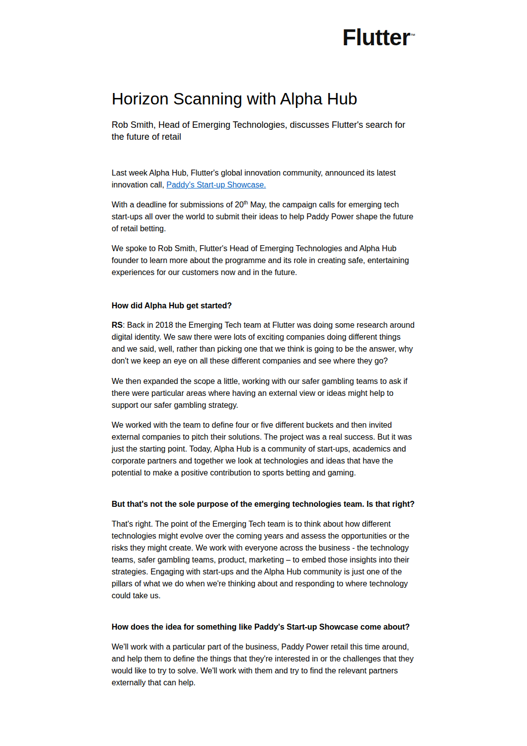Flutter™
Horizon Scanning with Alpha Hub
Rob Smith, Head of Emerging Technologies, discusses Flutter's search for the future of retail
Last week Alpha Hub, Flutter's global innovation community, announced its latest innovation call, Paddy's Start-up Showcase.
With a deadline for submissions of 20th May, the campaign calls for emerging tech start-ups all over the world to submit their ideas to help Paddy Power shape the future of retail betting.
We spoke to Rob Smith, Flutter's Head of Emerging Technologies and Alpha Hub founder to learn more about the programme and its role in creating safe, entertaining experiences for our customers now and in the future.
How did Alpha Hub get started?
RS: Back in 2018 the Emerging Tech team at Flutter was doing some research around digital identity. We saw there were lots of exciting companies doing different things and we said, well, rather than picking one that we think is going to be the answer, why don't we keep an eye on all these different companies and see where they go?
We then expanded the scope a little, working with our safer gambling teams to ask if there were particular areas where having an external view or ideas might help to support our safer gambling strategy.
We worked with the team to define four or five different buckets and then invited external companies to pitch their solutions. The project was a real success. But it was just the starting point. Today, Alpha Hub is a community of start-ups, academics and corporate partners and together we look at technologies and ideas that have the potential to make a positive contribution to sports betting and gaming.
But that's not the sole purpose of the emerging technologies team. Is that right?
That's right. The point of the Emerging Tech team is to think about how different technologies might evolve over the coming years and assess the opportunities or the risks they might create. We work with everyone across the business - the technology teams, safer gambling teams, product, marketing – to embed those insights into their strategies. Engaging with start-ups and the Alpha Hub community is just one of the pillars of what we do when we're thinking about and responding to where technology could take us.
How does the idea for something like Paddy's Start-up Showcase come about?
We'll work with a particular part of the business, Paddy Power retail this time around, and help them to define the things that they're interested in or the challenges that they would like to try to solve. We'll work with them and try to find the relevant partners externally that can help.